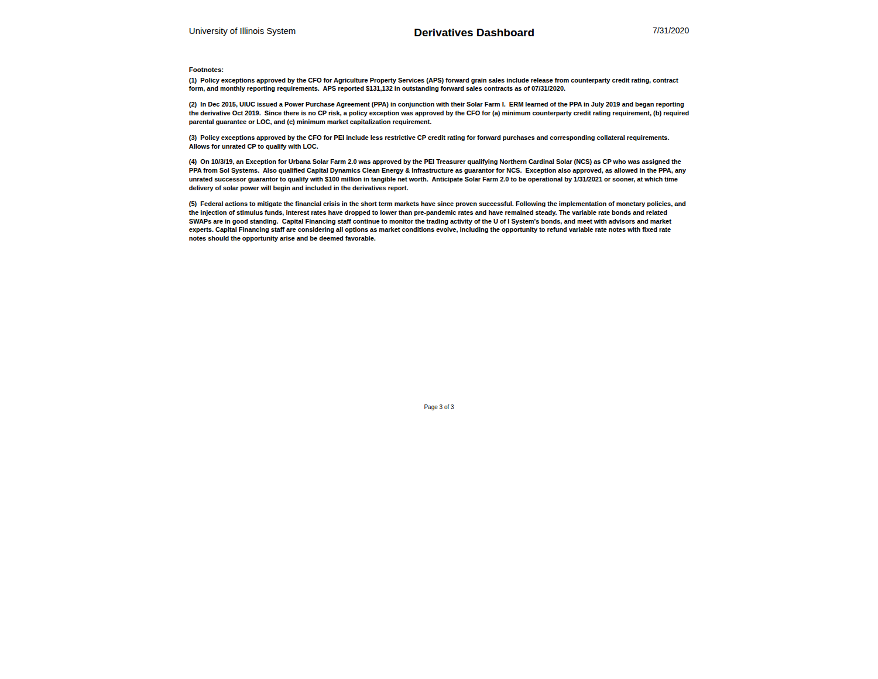University of Illinois System
Derivatives Dashboard
7/31/2020
Footnotes:
(1) Policy exceptions approved by the CFO for Agriculture Property Services (APS) forward grain sales include release from counterparty credit rating, contract form, and monthly reporting requirements. APS reported $131,132 in outstanding forward sales contracts as of 07/31/2020.
(2) In Dec 2015, UIUC issued a Power Purchase Agreement (PPA) in conjunction with their Solar Farm I. ERM learned of the PPA in July 2019 and began reporting the derivative Oct 2019. Since there is no CP risk, a policy exception was approved by the CFO for (a) minimum counterparty credit rating requirement, (b) required parental guarantee or LOC, and (c) minimum market capitalization requirement.
(3) Policy exceptions approved by the CFO for PEI include less restrictive CP credit rating for forward purchases and corresponding collateral requirements. Allows for unrated CP to qualify with LOC.
(4) On 10/3/19, an Exception for Urbana Solar Farm 2.0 was approved by the PEI Treasurer qualifying Northern Cardinal Solar (NCS) as CP who was assigned the PPA from Sol Systems. Also qualified Capital Dynamics Clean Energy & Infrastructure as guarantor for NCS. Exception also approved, as allowed in the PPA, any unrated successor guarantor to qualify with $100 million in tangible net worth. Anticipate Solar Farm 2.0 to be operational by 1/31/2021 or sooner, at which time delivery of solar power will begin and included in the derivatives report.
(5) Federal actions to mitigate the financial crisis in the short term markets have since proven successful. Following the implementation of monetary policies, and the injection of stimulus funds, interest rates have dropped to lower than pre-pandemic rates and have remained steady. The variable rate bonds and related SWAPs are in good standing. Capital Financing staff continue to monitor the trading activity of the U of I System's bonds, and meet with advisors and market experts. Capital Financing staff are considering all options as market conditions evolve, including the opportunity to refund variable rate notes with fixed rate notes should the opportunity arise and be deemed favorable.
Page 3 of 3